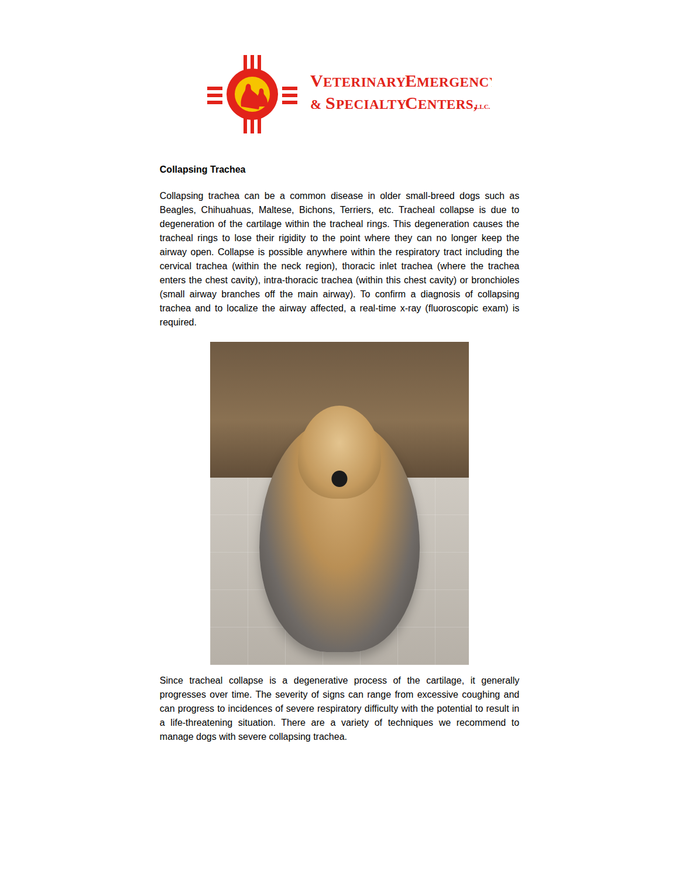Veterinary Emergency & Specialty Centers, LLC Logo: a red Zia-style sun symbol with silhouettes of a dog and cat, beside the words Veterinary Emergency & Specialty Centers, LLC. V ETERINARY E MERGENCY & S PECIALTY C ENTERS, LLC.
Collapsing Trachea
Collapsing trachea can be a common disease in older small-breed dogs such as Beagles, Chihuahuas, Maltese, Bichons, Terriers, etc. Tracheal collapse is due to degeneration of the cartilage within the tracheal rings. This degeneration causes the tracheal rings to lose their rigidity to the point where they can no longer keep the airway open. Collapse is possible anywhere within the respiratory tract including the cervical trachea (within the neck region), thoracic inlet trachea (where the trachea enters the chest cavity), intra-thoracic trachea (within this chest cavity) or bronchioles (small airway branches off the main airway). To confirm a diagnosis of collapsing trachea and to localize the airway affected, a real-time x-ray (fluoroscopic exam) is required.
A small Yorkshire Terrier lying on a tile floor.
Since tracheal collapse is a degenerative process of the cartilage, it generally progresses over time. The severity of signs can range from excessive coughing and can progress to incidences of severe respiratory difficulty with the potential to result in a life-threatening situation. There are a variety of techniques we recommend to manage dogs with severe collapsing trachea.